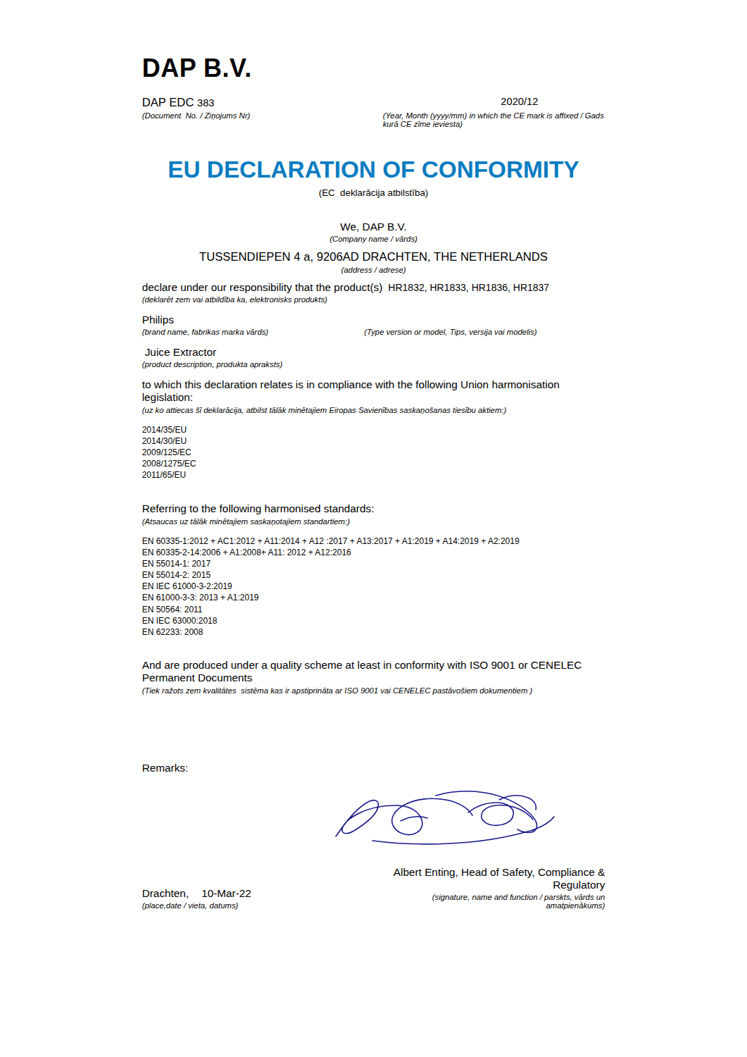DAP B.V.
DAP EDC 383
2020/12
(Document No. / Ziņojums Nr)
(Year, Month (yyyy/mm) in which the CE mark is affixed / Gads kurā CE zīme ieviesta)
EU DECLARATION OF CONFORMITY
(EC deklarācija atbilstība)
We, DAP B.V.
(Company name / vārds)
TUSSENDIEPEN 4 a, 9206AD DRACHTEN, THE NETHERLANDS
(address / adrese)
declare under our responsibility that the product(s) HR1832, HR1833, HR1836, HR1837
(deklarēt zem vai atbildība ka, elektronisks produkts)
Philips
(brand name, fabrikas marka vārds)
(Type version or model, Tips, versija vai modelis)
Juice Extractor
(product description, produkta apraksts)
to which this declaration relates is in compliance with the following Union harmonisation legislation:
(uz ko attiecas šī deklarācija, atbilst tālāk minētajiem Eiropas Savienības saskaņošanas tiesību aktiem:)
2014/35/EU
2014/30/EU
2009/125/EC
2008/1275/EC
2011/65/EU
Referring to the following harmonised standards:
(Atsaucas uz tālāk minētajiem saskaņotajiem standartiem:)
EN 60335-1:2012 + AC1:2012 + A11:2014 + A12 :2017 + A13:2017 + A1:2019 + A14:2019 + A2:2019
EN 60335-2-14:2006 + A1:2008+ A11: 2012 + A12:2016
EN 55014-1: 2017
EN 55014-2: 2015
EN IEC 61000-3-2:2019
EN 61000-3-3: 2013 + A1:2019
EN 50564: 2011
EN IEC 63000:2018
EN 62233: 2008
And are produced under a quality scheme at least in conformity with ISO 9001 or CENELEC Permanent Documents
(Tiek ražots zem kvalitātes sistēma kas ir apstiprināta ar ISO 9001 vai CENELEC pastāvošiem dokumentiem )
Remarks:
Drachten,10-Mar-22
(place,date / vieta, datums)
Albert Enting, Head of Safety, Compliance & Regulatory
(signature, name and function / parskts, vārds un amatpienākums)